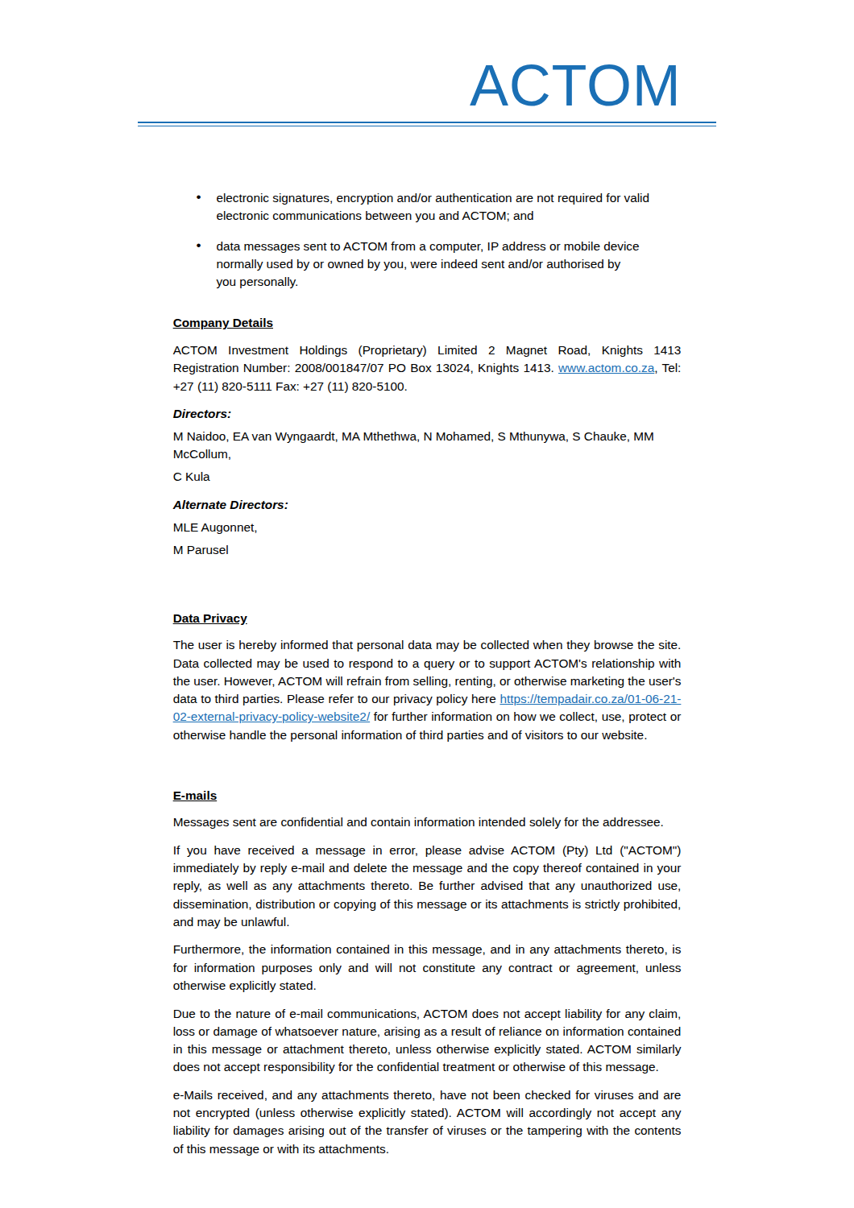ACTOM
electronic signatures, encryption and/or authentication are not required for valid electronic communications between you and ACTOM; and
data messages sent to ACTOM from a computer, IP address or mobile device normally used by or owned by you, were indeed sent and/or authorised by you personally.
Company Details
ACTOM Investment Holdings (Proprietary) Limited 2 Magnet Road, Knights 1413 Registration Number: 2008/001847/07 PO Box 13024, Knights 1413. www.actom.co.za, Tel: +27 (11) 820-5111 Fax: +27 (11) 820-5100.
Directors:
M Naidoo, EA van Wyngaardt, MA Mthethwa, N Mohamed, S Mthunywa, S Chauke, MM McCollum,
C Kula
Alternate Directors:
MLE Augonnet,
M Parusel
Data Privacy
The user is hereby informed that personal data may be collected when they browse the site. Data collected may be used to respond to a query or to support ACTOM's relationship with the user. However, ACTOM will refrain from selling, renting, or otherwise marketing the user's data to third parties. Please refer to our privacy policy here https://tempadair.co.za/01-06-21-02-external-privacy-policy-website2/ for further information on how we collect, use, protect or otherwise handle the personal information of third parties and of visitors to our website.
E-mails
Messages sent are confidential and contain information intended solely for the addressee.
If you have received a message in error, please advise ACTOM (Pty) Ltd ("ACTOM") immediately by reply e-mail and delete the message and the copy thereof contained in your reply, as well as any attachments thereto. Be further advised that any unauthorized use, dissemination, distribution or copying of this message or its attachments is strictly prohibited, and may be unlawful.
Furthermore, the information contained in this message, and in any attachments thereto, is for information purposes only and will not constitute any contract or agreement, unless otherwise explicitly stated.
Due to the nature of e-mail communications, ACTOM does not accept liability for any claim, loss or damage of whatsoever nature, arising as a result of reliance on information contained in this message or attachment thereto, unless otherwise explicitly stated. ACTOM similarly does not accept responsibility for the confidential treatment or otherwise of this message.
e-Mails received, and any attachments thereto, have not been checked for viruses and are not encrypted (unless otherwise explicitly stated). ACTOM will accordingly not accept any liability for damages arising out of the transfer of viruses or the tampering with the contents of this message or with its attachments.